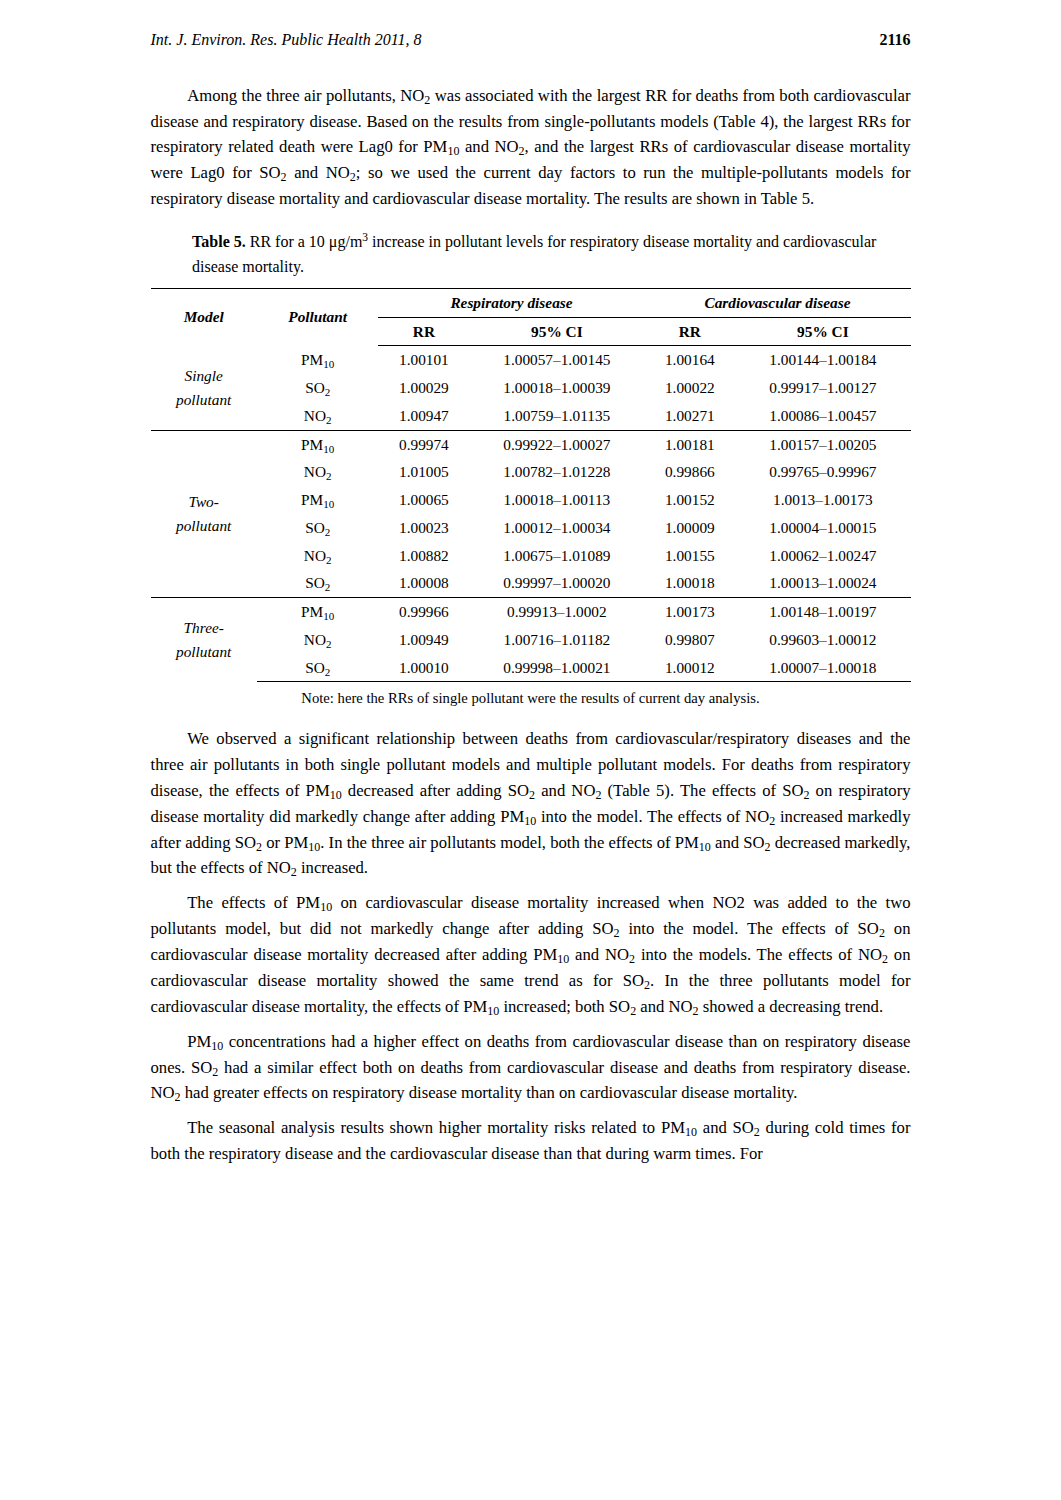Int. J. Environ. Res. Public Health 2011, 8
2116
Among the three air pollutants, NO2 was associated with the largest RR for deaths from both cardiovascular disease and respiratory disease. Based on the results from single-pollutants models (Table 4), the largest RRs for respiratory related death were Lag0 for PM10 and NO2, and the largest RRs of cardiovascular disease mortality were Lag0 for SO2 and NO2; so we used the current day factors to run the multiple-pollutants models for respiratory disease mortality and cardiovascular disease mortality. The results are shown in Table 5.
Table 5. RR for a 10 μg/m3 increase in pollutant levels for respiratory disease mortality and cardiovascular disease mortality.
| Model | Pollutant | Respiratory disease | Cardiovascular disease |
| --- | --- | --- | --- |
| RR | 95% CI | RR | 95% CI |
| Single pollutant | PM 10 | 1.00101 | 1.00057–1.00145 | 1.00164 | 1.00144–1.00184 |
| SO 2 | 1.00029 | 1.00018–1.00039 | 1.00022 | 0.99917–1.00127 |
| NO 2 | 1.00947 | 1.00759–1.01135 | 1.00271 | 1.00086–1.00457 |
| Two- pollutant | PM 10 | 0.99974 | 0.99922–1.00027 | 1.00181 | 1.00157–1.00205 |
| NO 2 | 1.01005 | 1.00782–1.01228 | 0.99866 | 0.99765–0.99967 |
| PM 10 | 1.00065 | 1.00018–1.00113 | 1.00152 | 1.0013–1.00173 |
| SO 2 | 1.00023 | 1.00012–1.00034 | 1.00009 | 1.00004–1.00015 |
| NO 2 | 1.00882 | 1.00675–1.01089 | 1.00155 | 1.00062–1.00247 |
| SO 2 | 1.00008 | 0.99997–1.00020 | 1.00018 | 1.00013–1.00024 |
| Three- pollutant | PM 10 | 0.99966 | 0.99913–1.0002 | 1.00173 | 1.00148–1.00197 |
| NO 2 | 1.00949 | 1.00716–1.01182 | 0.99807 | 0.99603–1.00012 |
| SO 2 | 1.00010 | 0.99998–1.00021 | 1.00012 | 1.00007–1.00018 |
Note: here the RRs of single pollutant were the results of current day analysis.
We observed a significant relationship between deaths from cardiovascular/respiratory diseases and the three air pollutants in both single pollutant models and multiple pollutant models. For deaths from respiratory disease, the effects of PM10 decreased after adding SO2 and NO2 (Table 5). The effects of SO2 on respiratory disease mortality did markedly change after adding PM10 into the model. The effects of NO2 increased markedly after adding SO2 or PM10. In the three air pollutants model, both the effects of PM10 and SO2 decreased markedly, but the effects of NO2 increased.
The effects of PM10 on cardiovascular disease mortality increased when NO2 was added to the two pollutants model, but did not markedly change after adding SO2 into the model. The effects of SO2 on cardiovascular disease mortality decreased after adding PM10 and NO2 into the models. The effects of NO2 on cardiovascular disease mortality showed the same trend as for SO2. In the three pollutants model for cardiovascular disease mortality, the effects of PM10 increased; both SO2 and NO2 showed a decreasing trend.
PM10 concentrations had a higher effect on deaths from cardiovascular disease than on respiratory disease ones. SO2 had a similar effect both on deaths from cardiovascular disease and deaths from respiratory disease. NO2 had greater effects on respiratory disease mortality than on cardiovascular disease mortality.
The seasonal analysis results shown higher mortality risks related to PM10 and SO2 during cold times for both the respiratory disease and the cardiovascular disease than that during warm times. For